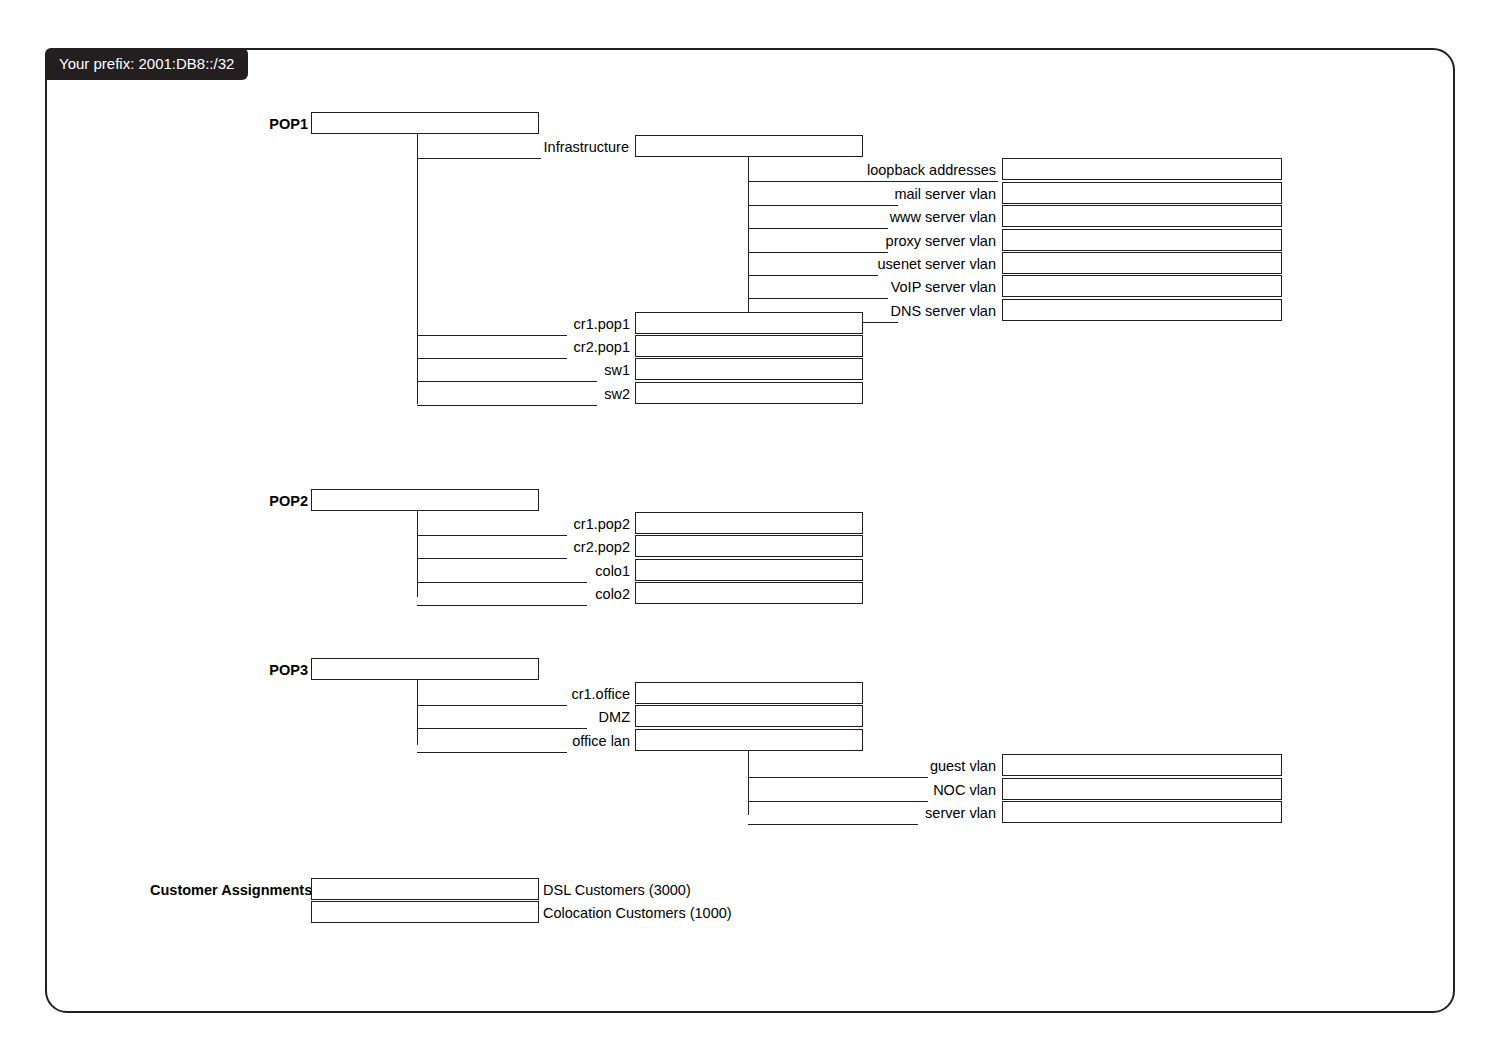Your prefix: 2001:DB8::/32
POP1
Infrastructure
loopback addresses
mail server vlan
www server vlan
proxy server vlan
usenet server vlan
VoIP server vlan
DNS server vlan
cr1.pop1
cr2.pop1
sw1
sw2
POP2
cr1.pop2
cr2.pop2
colo1
colo2
POP3
cr1.office
DMZ
office lan
guest vlan
NOC vlan
server vlan
Customer Assignments
DSL Customers (3000)
Colocation Customers (1000)